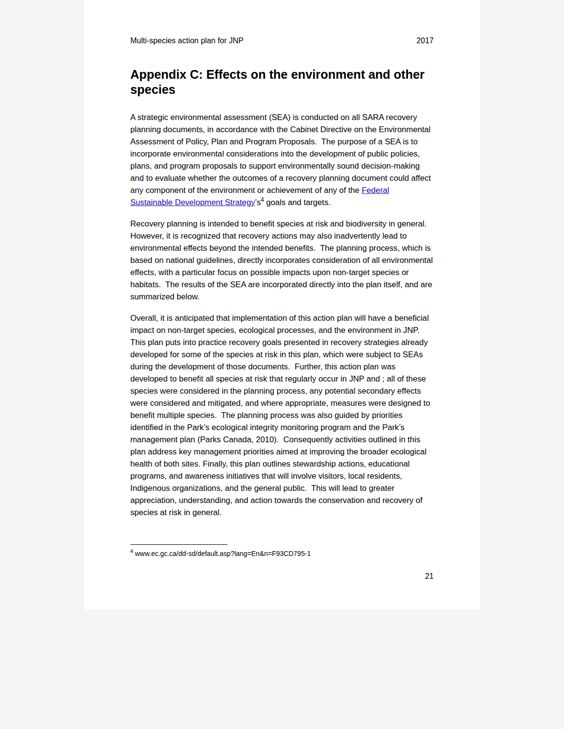Multi-species action plan for JNP 2017
Appendix C: Effects on the environment and other species
A strategic environmental assessment (SEA) is conducted on all SARA recovery planning documents, in accordance with the Cabinet Directive on the Environmental Assessment of Policy, Plan and Program Proposals. The purpose of a SEA is to incorporate environmental considerations into the development of public policies, plans, and program proposals to support environmentally sound decision-making and to evaluate whether the outcomes of a recovery planning document could affect any component of the environment or achievement of any of the Federal Sustainable Development Strategy’s4 goals and targets.
Recovery planning is intended to benefit species at risk and biodiversity in general. However, it is recognized that recovery actions may also inadvertently lead to environmental effects beyond the intended benefits. The planning process, which is based on national guidelines, directly incorporates consideration of all environmental effects, with a particular focus on possible impacts upon non-target species or habitats. The results of the SEA are incorporated directly into the plan itself, and are summarized below.
Overall, it is anticipated that implementation of this action plan will have a beneficial impact on non-target species, ecological processes, and the environment in JNP. This plan puts into practice recovery goals presented in recovery strategies already developed for some of the species at risk in this plan, which were subject to SEAs during the development of those documents. Further, this action plan was developed to benefit all species at risk that regularly occur in JNP and ; all of these species were considered in the planning process, any potential secondary effects were considered and mitigated, and where appropriate, measures were designed to benefit multiple species. The planning process was also guided by priorities identified in the Park’s ecological integrity monitoring program and the Park’s management plan (Parks Canada, 2010). Consequently activities outlined in this plan address key management priorities aimed at improving the broader ecological health of both sites. Finally, this plan outlines stewardship actions, educational programs, and awareness initiatives that will involve visitors, local residents, Indigenous organizations, and the general public. This will lead to greater appreciation, understanding, and action towards the conservation and recovery of species at risk in general.
4 www.ec.gc.ca/dd-sd/default.asp?lang=En&n=F93CD795-1
21